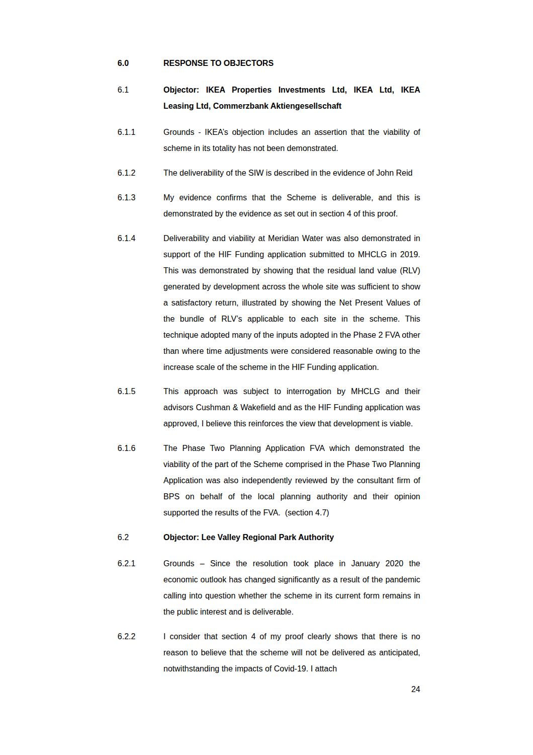6.0
RESPONSE TO OBJECTORS
6.1
Objector: IKEA Properties Investments Ltd, IKEA Ltd, IKEA Leasing Ltd, Commerzbank Aktiengesellschaft
6.1.1
Grounds - IKEA’s objection includes an assertion that the viability of scheme in its totality has not been demonstrated.
6.1.2
The deliverability of the SIW is described in the evidence of John Reid
6.1.3
My evidence confirms that the Scheme is deliverable, and this is demonstrated by the evidence as set out in section 4 of this proof.
6.1.4
Deliverability and viability at Meridian Water was also demonstrated in support of the HIF Funding application submitted to MHCLG in 2019. This was demonstrated by showing that the residual land value (RLV) generated by development across the whole site was sufficient to show a satisfactory return, illustrated by showing the Net Present Values of the bundle of RLV’s applicable to each site in the scheme. This technique adopted many of the inputs adopted in the Phase 2 FVA other than where time adjustments were considered reasonable owing to the increase scale of the scheme in the HIF Funding application.
6.1.5
This approach was subject to interrogation by MHCLG and their advisors Cushman & Wakefield and as the HIF Funding application was approved, I believe this reinforces the view that development is viable.
6.1.6
The Phase Two Planning Application FVA which demonstrated the viability of the part of the Scheme comprised in the Phase Two Planning Application was also independently reviewed by the consultant firm of BPS on behalf of the local planning authority and their opinion supported the results of the FVA. (section 4.7)
6.2
Objector: Lee Valley Regional Park Authority
6.2.1
Grounds – Since the resolution took place in January 2020 the economic outlook has changed significantly as a result of the pandemic calling into question whether the scheme in its current form remains in the public interest and is deliverable.
6.2.2
I consider that section 4 of my proof clearly shows that there is no reason to believe that the scheme will not be delivered as anticipated, notwithstanding the impacts of Covid-19. I attach
24